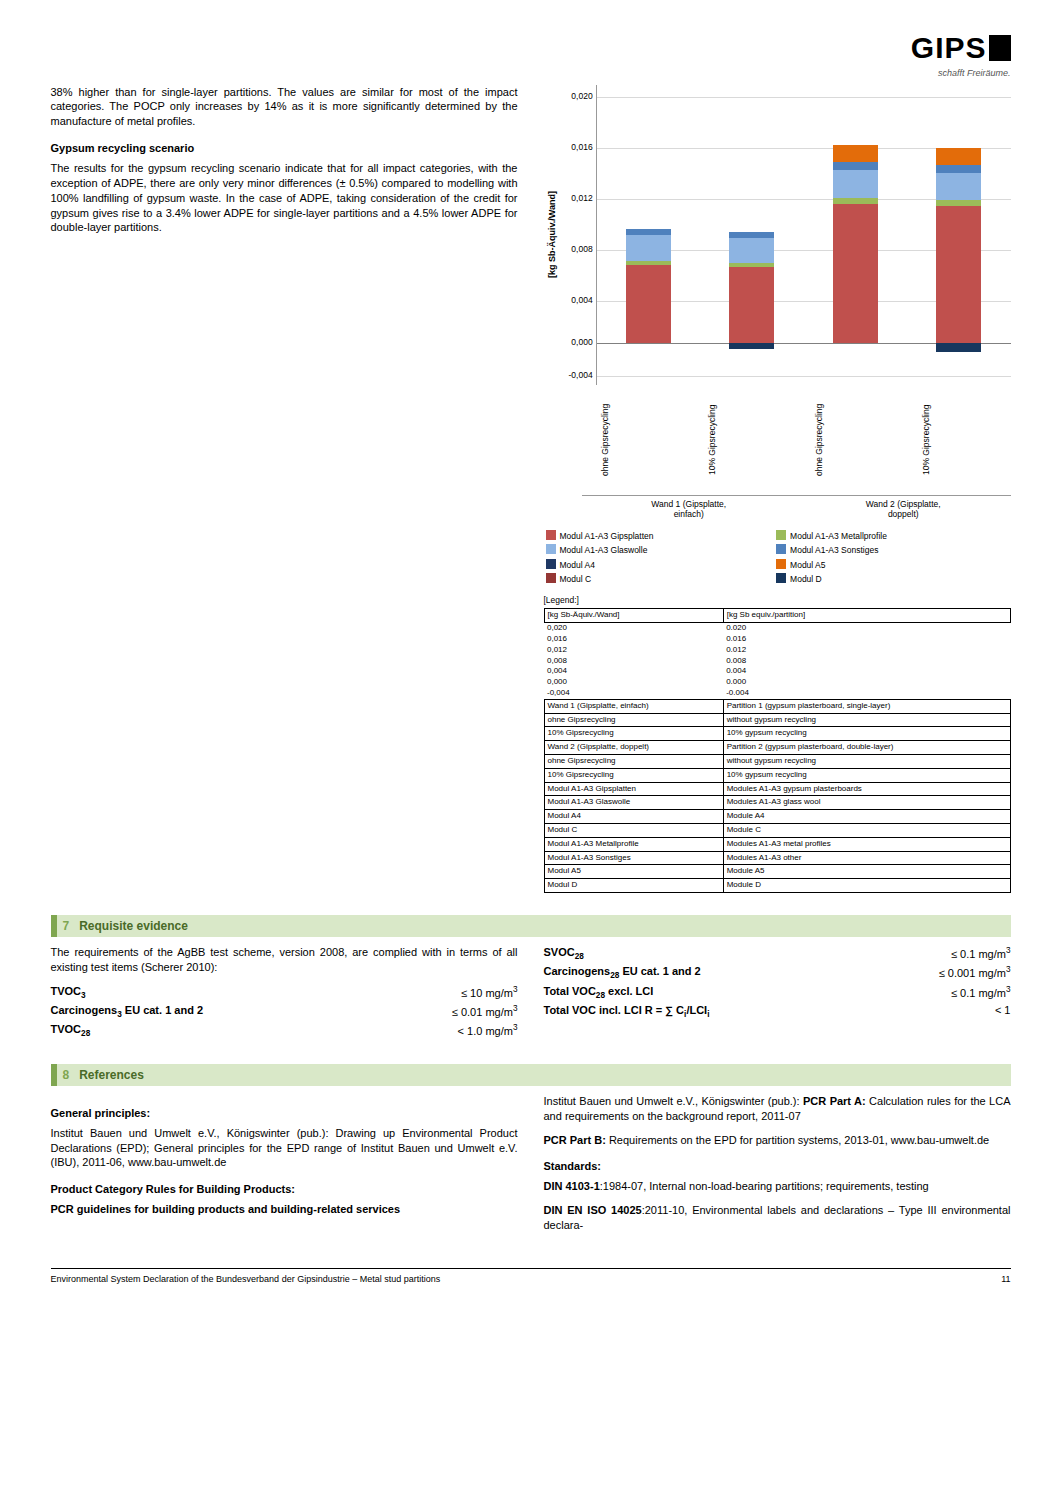GIPS
schafft Freiräume.
38% higher than for single-layer partitions. The values are similar for most of the impact categories. The POCP only increases by 14% as it is more significantly determined by the manufacture of metal profiles.
Gypsum recycling scenario
The results for the gypsum recycling scenario indicate that for all impact categories, with the exception of ADPE, there are only very minor differences (± 0.5%) compared to modelling with 100% landfilling of gypsum waste. In the case of ADPE, taking consideration of the credit for gypsum gives rise to a 3.4% lower ADPE for single-layer partitions and a 4.5% lower ADPE for double-layer partitions.
[kg Sb-Äquiv./Wand]
0,020 0,016 0,012 0,008 0,004 0,000 -0,004
ohne Gipsrecycling
10% Gipsrecycling
ohne Gipsrecycling
10% Gipsrecycling
Wand 1 (Gipsplatte,
einfach)
Wand 2 (Gipsplatte,
doppelt)
| Modul A1-A3 Gipsplatten | Modul A1-A3 Metallprofile |
| Modul A1-A3 Glaswolle | Modul A1-A3 Sonstiges |
| Modul A4 | Modul A5 |
| Modul C | Modul D |
[Legend:]
| [kg Sb-Äquiv./Wand] | [kg Sb equiv./partition] |
| 0,020 | 0.020 |
| 0,016 | 0.016 |
| 0,012 | 0.012 |
| 0,008 | 0.008 |
| 0,004 | 0.004 |
| 0,000 | 0.000 |
| -0,004 | -0.004 |
| Wand 1 (Gipsplatte, einfach) | Partition 1 (gypsum plasterboard, single-layer) |
| ohne Gipsrecycling | without gypsum recycling |
| 10% Gipsrecycling | 10% gypsum recycling |
| Wand 2 (Gipsplatte, doppelt) | Partition 2 (gypsum plasterboard, double-layer) |
| ohne Gipsrecycling | without gypsum recycling |
| 10% Gipsrecycling | 10% gypsum recycling |
| Modul A1-A3 Gipsplatten | Modules A1-A3 gypsum plasterboards |
| Modul A1-A3 Glaswolle | Modules A1-A3 glass wool |
| Modul A4 | Module A4 |
| Modul C | Module C |
| Modul A1-A3 Metallprofile | Modules A1-A3 metal profiles |
| Modul A1-A3 Sonstiges | Modules A1-A3 other |
| Modul A5 | Module A5 |
| Modul D | Module D |
7 Requisite evidence
The requirements of the AgBB test scheme, version 2008, are complied with in terms of all existing test items (Scherer 2010):
TVOC3≤ 10 mg/m3
Carcinogens3 EU cat. 1 and 2≤ 0.01 mg/m3
TVOC28< 1.0 mg/m3
SVOC28≤ 0.1 mg/m3
Carcinogens28 EU cat. 1 and 2≤ 0.001 mg/m3
Total VOC28 excl. LCI≤ 0.1 mg/m3
Total VOC incl. LCI R = ∑ Ci/LCIi< 1
8 References
General principles:
Institut Bauen und Umwelt e.V., Königswinter (pub.): Drawing up Environmental Product Declarations (EPD); General principles for the EPD range of Institut Bauen und Umwelt e.V. (IBU), 2011-06, www.bau-umwelt.de
Product Category Rules for Building Products:
PCR guidelines for building products and building-related services
Institut Bauen und Umwelt e.V., Königswinter (pub.): PCR Part A: Calculation rules for the LCA and requirements on the background report, 2011-07
PCR Part B: Requirements on the EPD for partition systems, 2013-01, www.bau-umwelt.de
Standards:
DIN 4103-1:1984-07, Internal non-load-bearing partitions; requirements, testing
DIN EN ISO 14025:2011-10, Environmental labels and declarations – Type III environmental declara-
Environmental System Declaration of the Bundesverband der Gipsindustrie – Metal stud partitions 11